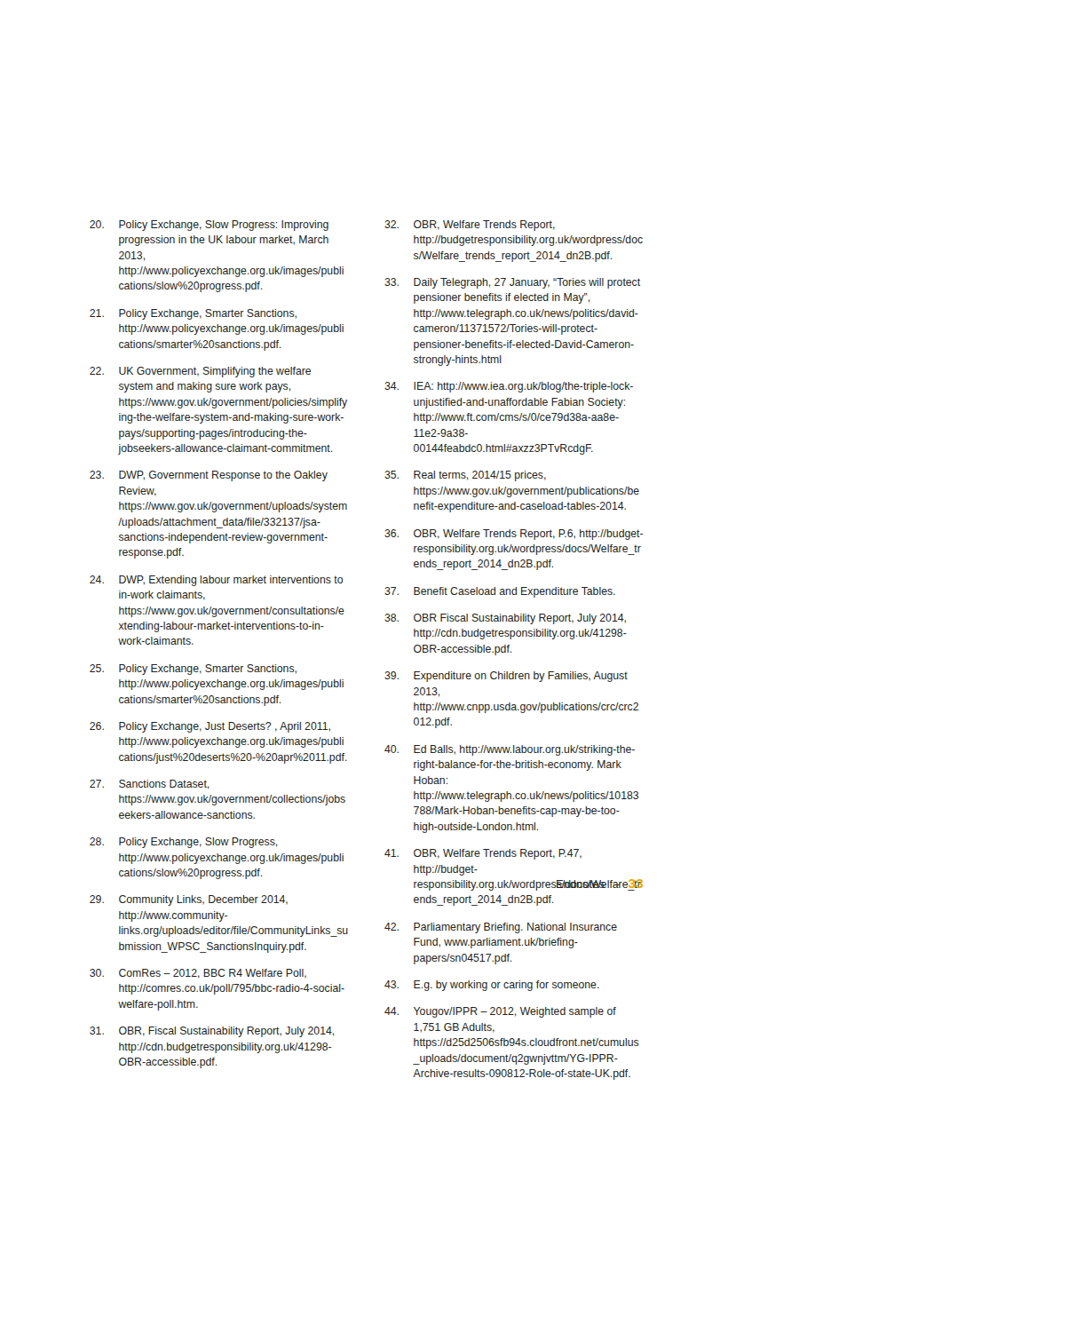20. Policy Exchange, Slow Progress: Improving progression in the UK labour market, March 2013, http://www.policyexchange.org.uk/images/publications/slow%20progress.pdf.
21. Policy Exchange, Smarter Sanctions, http://www.policyexchange.org.uk/images/publications/smarter%20sanctions.pdf.
22. UK Government, Simplifying the welfare system and making sure work pays, https://www.gov.uk/government/policies/simplifying-the-welfare-system-and-making-sure-work-pays/supporting-pages/introducing-the-jobseekers-allowance-claimant-commitment.
23. DWP, Government Response to the Oakley Review, https://www.gov.uk/government/uploads/system/uploads/attachment_data/file/332137/jsa-sanctions-independent-review-government-response.pdf.
24. DWP, Extending labour market interventions to in-work claimants, https://www.gov.uk/government/consultations/extending-labour-market-interventions-to-in-work-claimants.
25. Policy Exchange, Smarter Sanctions, http://www.policyexchange.org.uk/images/publications/smarter%20sanctions.pdf.
26. Policy Exchange, Just Deserts? , April 2011, http://www.policyexchange.org.uk/images/publications/just%20deserts%20-%20apr%2011.pdf.
27. Sanctions Dataset, https://www.gov.uk/government/collections/jobseekers-allowance-sanctions.
28. Policy Exchange, Slow Progress, http://www.policyexchange.org.uk/images/publications/slow%20progress.pdf.
29. Community Links, December 2014, http://www.community-links.org/uploads/editor/file/CommunityLinks_submission_WPSC_SanctionsInquiry.pdf.
30. ComRes – 2012, BBC R4 Welfare Poll, http://comres.co.uk/poll/795/bbc-radio-4-social-welfare-poll.htm.
31. OBR, Fiscal Sustainability Report, July 2014, http://cdn.budgetresponsibility.org.uk/41298-OBR-accessible.pdf.
32. OBR, Welfare Trends Report, http://budgetresponsibility.org.uk/wordpress/docs/Welfare_trends_report_2014_dn2B.pdf.
33. Daily Telegraph, 27 January, “Tories will protect pensioner benefits if elected in May”, http://www.telegraph.co.uk/news/politics/david-cameron/11371572/Tories-will-protect-pensioner-benefits-if-elected-David-Cameron-strongly-hints.html
34. IEA: http://www.iea.org.uk/blog/the-triple-lock-unjustified-and-unaffordable Fabian Society: http://www.ft.com/cms/s/0/ce79d38a-aa8e-11e2-9a38-00144feabdc0.html#axzz3PTvRcdgF.
35. Real terms, 2014/15 prices, https://www.gov.uk/government/publications/benefit-expenditure-and-caseload-tables-2014.
36. OBR, Welfare Trends Report, P.6, http://budget-responsibility.org.uk/wordpress/docs/Welfare_trends_report_2014_dn2B.pdf.
37. Benefit Caseload and Expenditure Tables.
38. OBR Fiscal Sustainability Report, July 2014, http://cdn.budgetresponsibility.org.uk/41298-OBR-accessible.pdf.
39. Expenditure on Children by Families, August 2013, http://www.cnpp.usda.gov/publications/crc/crc2012.pdf.
40. Ed Balls, http://www.labour.org.uk/striking-the-right-balance-for-the-british-economy. Mark Hoban: http://www.telegraph.co.uk/news/politics/10183788/Mark-Hoban-benefits-cap-may-be-too-high-outside-London.html.
41. OBR, Welfare Trends Report, P.47, http://budget-responsibility.org.uk/wordpress/docs/Welfare_trends_report_2014_dn2B.pdf.
42. Parliamentary Briefing. National Insurance Fund, www.parliament.uk/briefing-papers/sn04517.pdf.
43. E.g. by working or caring for someone.
44. Yougov/IPPR – 2012, Weighted sample of 1,751 GB Adults, https://d25d2506sfb94s.cloudfront.net/cumulus_uploads/document/q2gwnjvttm/YG-IPPR-Archive-results-090812-Role-of-state-UK.pdf.
Endnotes–33